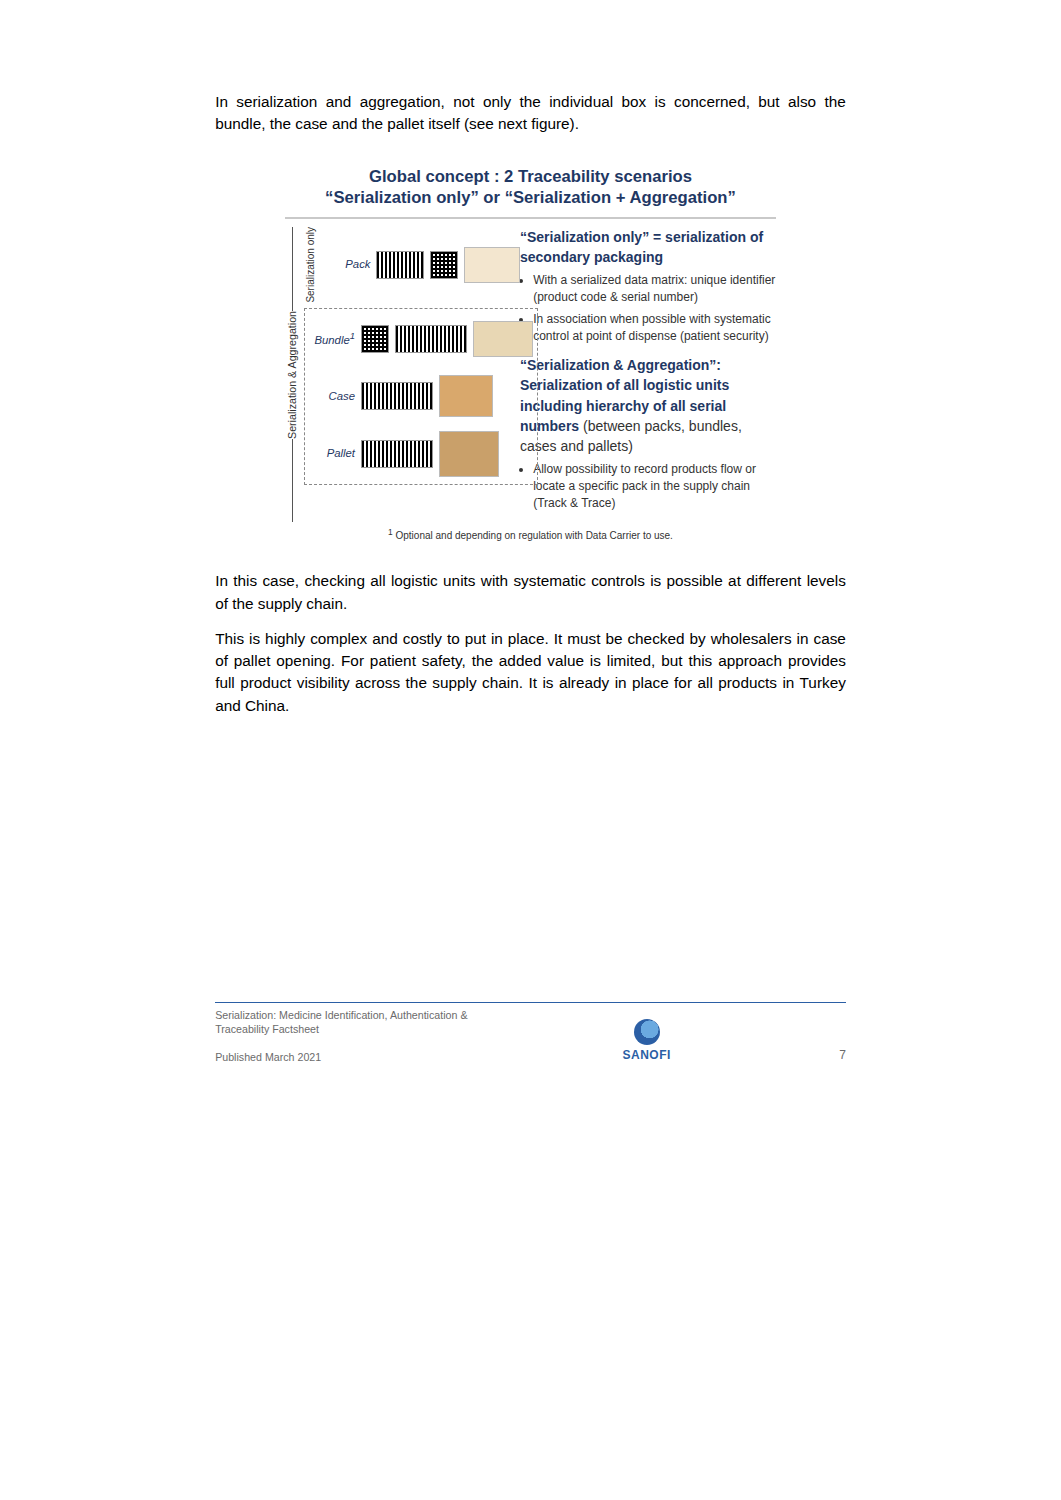In serialization and aggregation, not only the individual box is concerned, but also the bundle, the case and the pallet itself (see next figure).
Global concept : 2 Traceability scenarios
“Serialization only” or “Serialization + Aggregation”
Serialization & Aggregation
Serialization only
Pack
Bundle1
Case
Pallet
“Serialization only” = serialization of secondary packaging
With a serialized data matrix: unique identifier (product code & serial number)
In association when possible with systematic control at point of dispense (patient security)
“Serialization & Aggregation”: Serialization of all logistic units including hierarchy of all serial numbers (between packs, bundles, cases and pallets)
Allow possibility to record products flow or locate a specific pack in the supply chain (Track & Trace)
1 Optional and depending on regulation with Data Carrier to use.
In this case, checking all logistic units with systematic controls is possible at different levels of the supply chain.
This is highly complex and costly to put in place. It must be checked by wholesalers in case of pallet opening. For patient safety, the added value is limited, but this approach provides full product visibility across the supply chain. It is already in place for all products in Turkey and China.
Serialization: Medicine Identification, Authentication &
Traceability Factsheet
Published March 2021
SANOFI
7